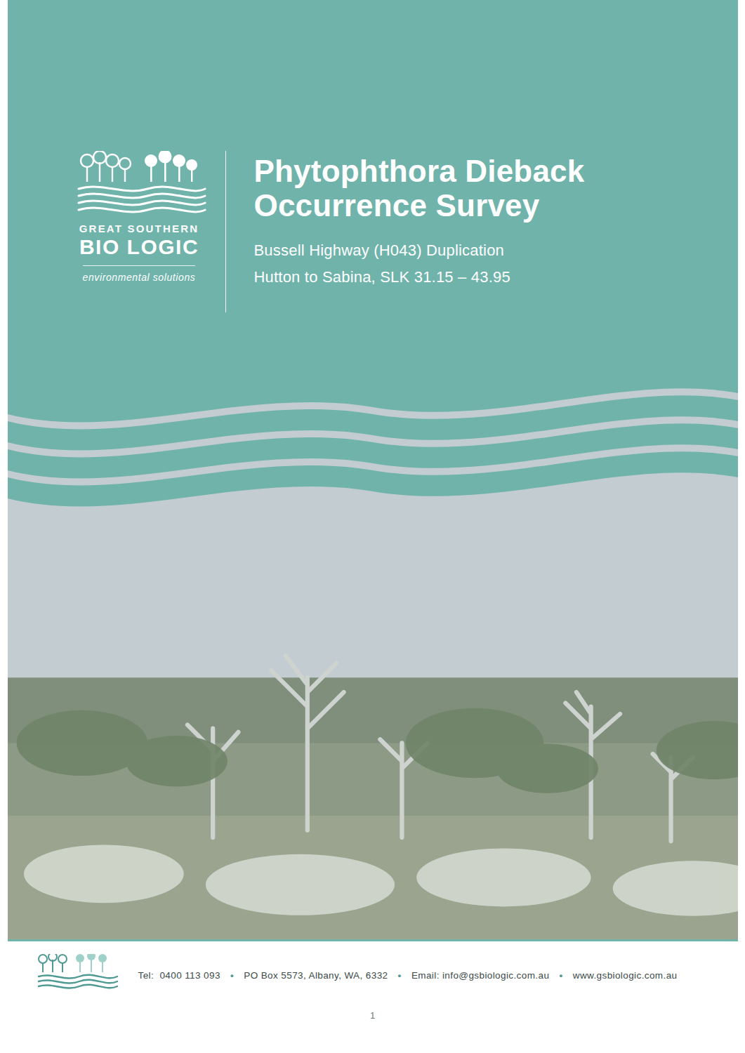GREAT SOUTHERN
BIO LOGIC
environmental solutions
Phytophthora Dieback
Occurrence Survey
Bussell Highway (H043) Duplication
Hutton to Sabina, SLK 31.15 – 43.95
Tel: 0400 113 093 • PO Box 5573, Albany, WA, 6332 • Email: info@gsbiologic.com.au • www.gsbiologic.com.au
1